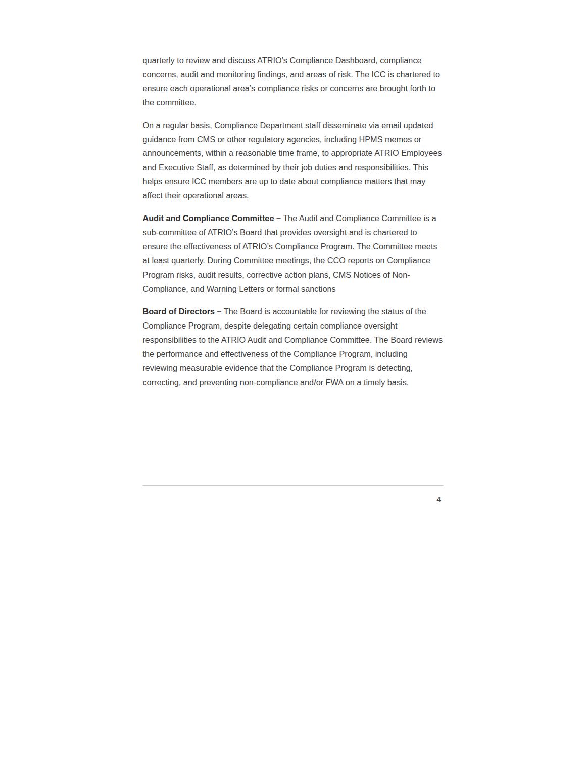quarterly to review and discuss ATRIO’s Compliance Dashboard, compliance concerns, audit and monitoring findings, and areas of risk. The ICC is chartered to ensure each operational area’s compliance risks or concerns are brought forth to the committee.
On a regular basis, Compliance Department staff disseminate via email updated guidance from CMS or other regulatory agencies, including HPMS memos or announcements, within a reasonable time frame, to appropriate ATRIO Employees and Executive Staff, as determined by their job duties and responsibilities. This helps ensure ICC members are up to date about compliance matters that may affect their operational areas.
Audit and Compliance Committee – The Audit and Compliance Committee is a sub-committee of ATRIO’s Board that provides oversight and is chartered to ensure the effectiveness of ATRIO’s Compliance Program. The Committee meets at least quarterly. During Committee meetings, the CCO reports on Compliance Program risks, audit results, corrective action plans, CMS Notices of Non-Compliance, and Warning Letters or formal sanctions
Board of Directors – The Board is accountable for reviewing the status of the Compliance Program, despite delegating certain compliance oversight responsibilities to the ATRIO Audit and Compliance Committee. The Board reviews the performance and effectiveness of the Compliance Program, including reviewing measurable evidence that the Compliance Program is detecting, correcting, and preventing non-compliance and/or FWA on a timely basis.
4